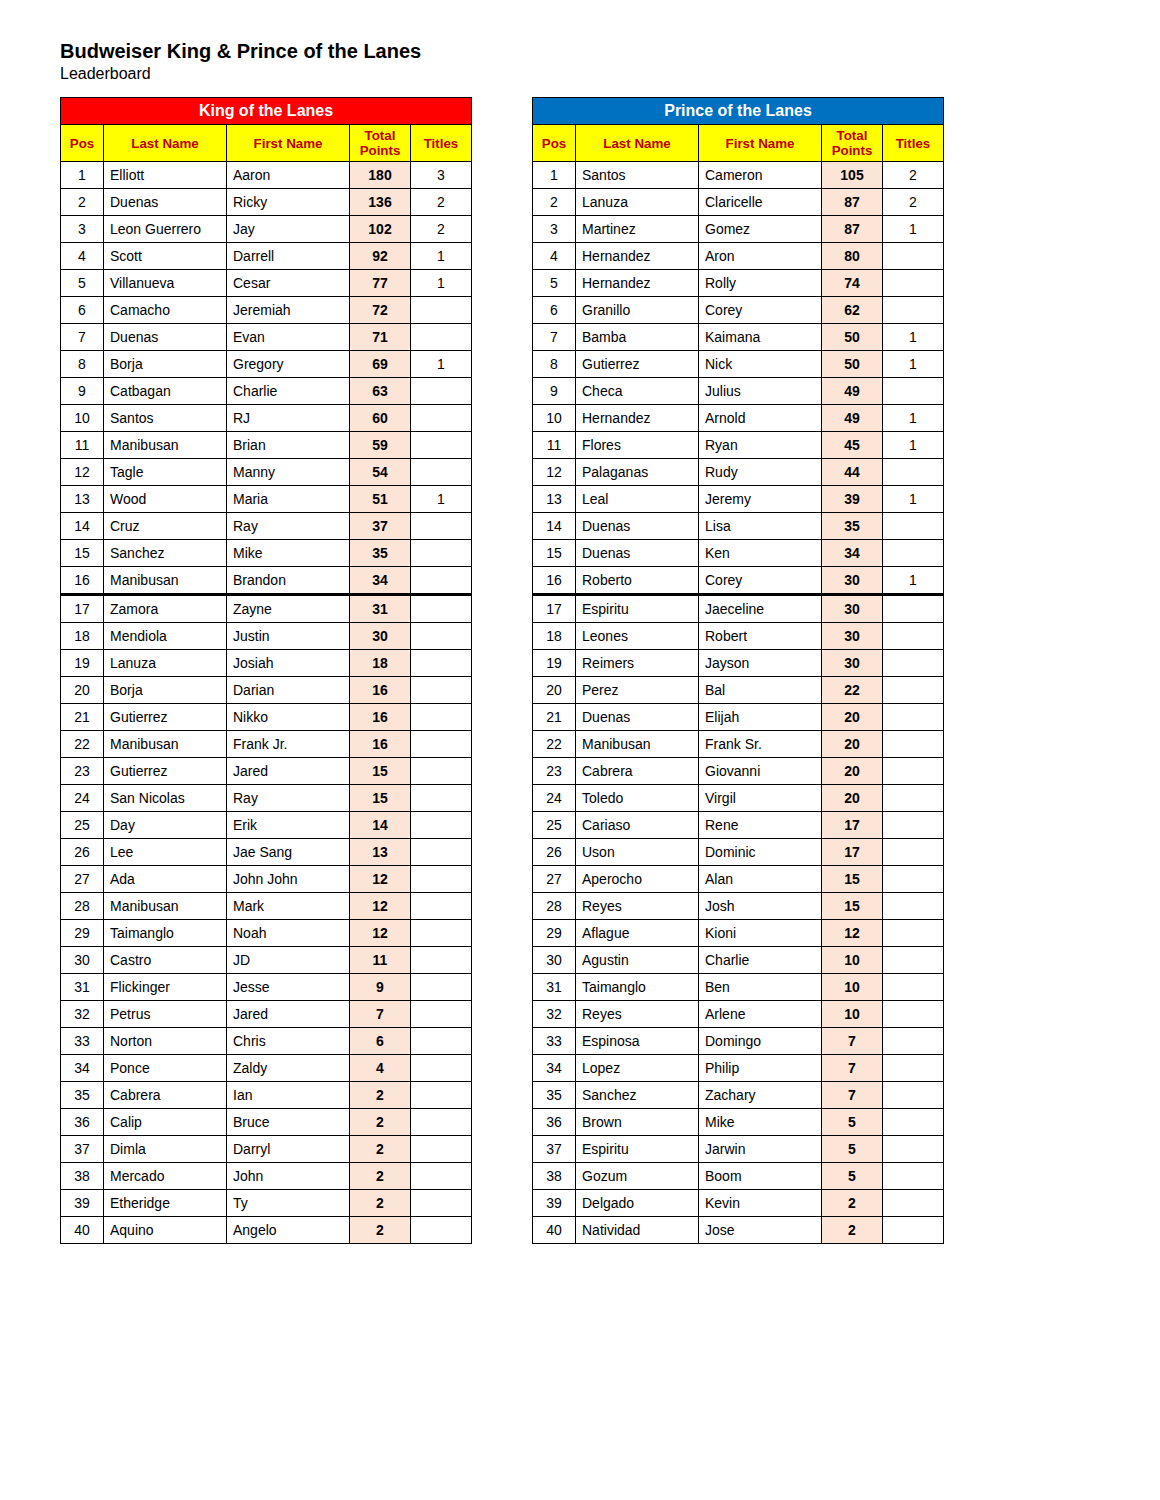Budweiser King & Prince of the Lanes
Leaderboard
King of the Lanes
| Pos | Last Name | First Name | Total Points | Titles |
| --- | --- | --- | --- | --- |
| 1 | Elliott | Aaron | 180 | 3 |
| 2 | Duenas | Ricky | 136 | 2 |
| 3 | Leon Guerrero | Jay | 102 | 2 |
| 4 | Scott | Darrell | 92 | 1 |
| 5 | Villanueva | Cesar | 77 | 1 |
| 6 | Camacho | Jeremiah | 72 | |
| 7 | Duenas | Evan | 71 | |
| 8 | Borja | Gregory | 69 | 1 |
| 9 | Catbagan | Charlie | 63 | |
| 10 | Santos | RJ | 60 | |
| 11 | Manibusan | Brian | 59 | |
| 12 | Tagle | Manny | 54 | |
| 13 | Wood | Maria | 51 | 1 |
| 14 | Cruz | Ray | 37 | |
| 15 | Sanchez | Mike | 35 | |
| 16 | Manibusan | Brandon | 34 | |
| 17 | Zamora | Zayne | 31 | |
| 18 | Mendiola | Justin | 30 | |
| 19 | Lanuza | Josiah | 18 | |
| 20 | Borja | Darian | 16 | |
| 21 | Gutierrez | Nikko | 16 | |
| 22 | Manibusan | Frank Jr. | 16 | |
| 23 | Gutierrez | Jared | 15 | |
| 24 | San Nicolas | Ray | 15 | |
| 25 | Day | Erik | 14 | |
| 26 | Lee | Jae Sang | 13 | |
| 27 | Ada | John John | 12 | |
| 28 | Manibusan | Mark | 12 | |
| 29 | Taimanglo | Noah | 12 | |
| 30 | Castro | JD | 11 | |
| 31 | Flickinger | Jesse | 9 | |
| 32 | Petrus | Jared | 7 | |
| 33 | Norton | Chris | 6 | |
| 34 | Ponce | Zaldy | 4 | |
| 35 | Cabrera | Ian | 2 | |
| 36 | Calip | Bruce | 2 | |
| 37 | Dimla | Darryl | 2 | |
| 38 | Mercado | John | 2 | |
| 39 | Etheridge | Ty | 2 | |
| 40 | Aquino | Angelo | 2 | |
Prince of the Lanes
| Pos | Last Name | First Name | Total Points | Titles |
| --- | --- | --- | --- | --- |
| 1 | Santos | Cameron | 105 | 2 |
| 2 | Lanuza | Claricelle | 87 | 2 |
| 3 | Martinez | Gomez | 87 | 1 |
| 4 | Hernandez | Aron | 80 | |
| 5 | Hernandez | Rolly | 74 | |
| 6 | Granillo | Corey | 62 | |
| 7 | Bamba | Kaimana | 50 | 1 |
| 8 | Gutierrez | Nick | 50 | 1 |
| 9 | Checa | Julius | 49 | |
| 10 | Hernandez | Arnold | 49 | 1 |
| 11 | Flores | Ryan | 45 | 1 |
| 12 | Palaganas | Rudy | 44 | |
| 13 | Leal | Jeremy | 39 | 1 |
| 14 | Duenas | Lisa | 35 | |
| 15 | Duenas | Ken | 34 | |
| 16 | Roberto | Corey | 30 | 1 |
| 17 | Espiritu | Jaeceline | 30 | |
| 18 | Leones | Robert | 30 | |
| 19 | Reimers | Jayson | 30 | |
| 20 | Perez | Bal | 22 | |
| 21 | Duenas | Elijah | 20 | |
| 22 | Manibusan | Frank Sr. | 20 | |
| 23 | Cabrera | Giovanni | 20 | |
| 24 | Toledo | Virgil | 20 | |
| 25 | Cariaso | Rene | 17 | |
| 26 | Uson | Dominic | 17 | |
| 27 | Aperocho | Alan | 15 | |
| 28 | Reyes | Josh | 15 | |
| 29 | Aflague | Kioni | 12 | |
| 30 | Agustin | Charlie | 10 | |
| 31 | Taimanglo | Ben | 10 | |
| 32 | Reyes | Arlene | 10 | |
| 33 | Espinosa | Domingo | 7 | |
| 34 | Lopez | Philip | 7 | |
| 35 | Sanchez | Zachary | 7 | |
| 36 | Brown | Mike | 5 | |
| 37 | Espiritu | Jarwin | 5 | |
| 38 | Gozum | Boom | 5 | |
| 39 | Delgado | Kevin | 2 | |
| 40 | Natividad | Jose | 2 | |